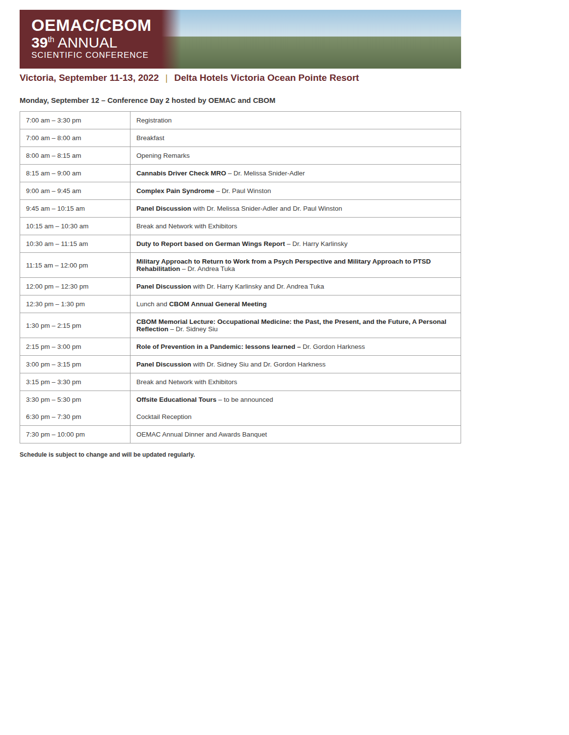OEMAC/CBOM
39th ANNUAL
SCIENTIFIC CONFERENCE
Victoria, September 11-13, 2022 | Delta Hotels Victoria Ocean Pointe Resort
Monday, September 12 – Conference Day 2 hosted by OEMAC and CBOM
| 7:00 am – 3:30 pm | Registration |
| 7:00 am – 8:00 am | Breakfast |
| 8:00 am – 8:15 am | Opening Remarks |
| 8:15 am – 9:00 am | Cannabis Driver Check MRO – Dr. Melissa Snider-Adler |
| 9:00 am – 9:45 am | Complex Pain Syndrome – Dr. Paul Winston |
| 9:45 am – 10:15 am | Panel Discussion with Dr. Melissa Snider-Adler and Dr. Paul Winston |
| 10:15 am – 10:30 am | Break and Network with Exhibitors |
| 10:30 am – 11:15 am | Duty to Report based on German Wings Report – Dr. Harry Karlinsky |
| 11:15 am – 12:00 pm | Military Approach to Return to Work from a Psych Perspective and Military Approach to PTSD Rehabilitation – Dr. Andrea Tuka |
| 12:00 pm – 12:30 pm | Panel Discussion with Dr. Harry Karlinsky and Dr. Andrea Tuka |
| 12:30 pm – 1:30 pm | Lunch and CBOM Annual General Meeting |
| 1:30 pm – 2:15 pm | CBOM Memorial Lecture: Occupational Medicine: the Past, the Present, and the Future, A Personal Reflection – Dr. Sidney Siu |
| 2:15 pm – 3:00 pm | Role of Prevention in a Pandemic: lessons learned – Dr. Gordon Harkness |
| 3:00 pm – 3:15 pm | Panel Discussion with Dr. Sidney Siu and Dr. Gordon Harkness |
| 3:15 pm – 3:30 pm | Break and Network with Exhibitors |
| 3:30 pm – 5:30 pm | Offsite Educational Tours – to be announced |
| 6:30 pm – 7:30 pm | Cocktail Reception |
| 7:30 pm – 10:00 pm | OEMAC Annual Dinner and Awards Banquet |
Schedule is subject to change and will be updated regularly.